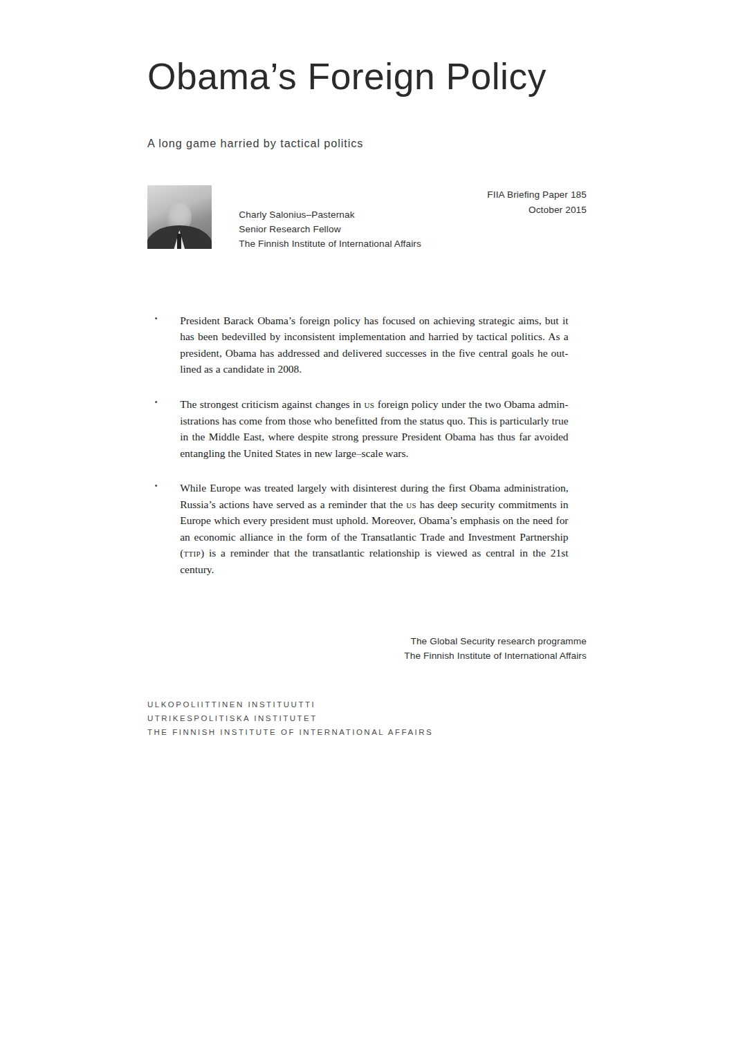Obama’s Foreign Policy
A long game harried by tactical politics
Charly Salonius–Pasternak
Senior Research Fellow
The Finnish Institute of International Affairs
FIIA Briefing Paper 185
October 2015
President Barack Obama’s foreign policy has focused on achieving strategic aims, but it has been bedevilled by inconsistent implementation and harried by tactical politics. As a president, Obama has addressed and delivered successes in the five central goals he outlined as a candidate in 2008.
The strongest criticism against changes in us foreign policy under the two Obama administrations has come from those who benefitted from the status quo. This is particularly true in the Middle East, where despite strong pressure President Obama has thus far avoided entangling the United States in new large–scale wars.
While Europe was treated largely with disinterest during the first Obama administration, Russia’s actions have served as a reminder that the us has deep security commitments in Europe which every president must uphold. Moreover, Obama’s emphasis on the need for an economic alliance in the form of the Transatlantic Trade and Investment Partnership (ttip) is a reminder that the transatlantic relationship is viewed as central in the 21st century.
The Global Security research programme
The Finnish Institute of International Affairs
Ulkopoliittinen instituutti
Utrikespolitiska institutet
The Finnish Institute of International Affairs